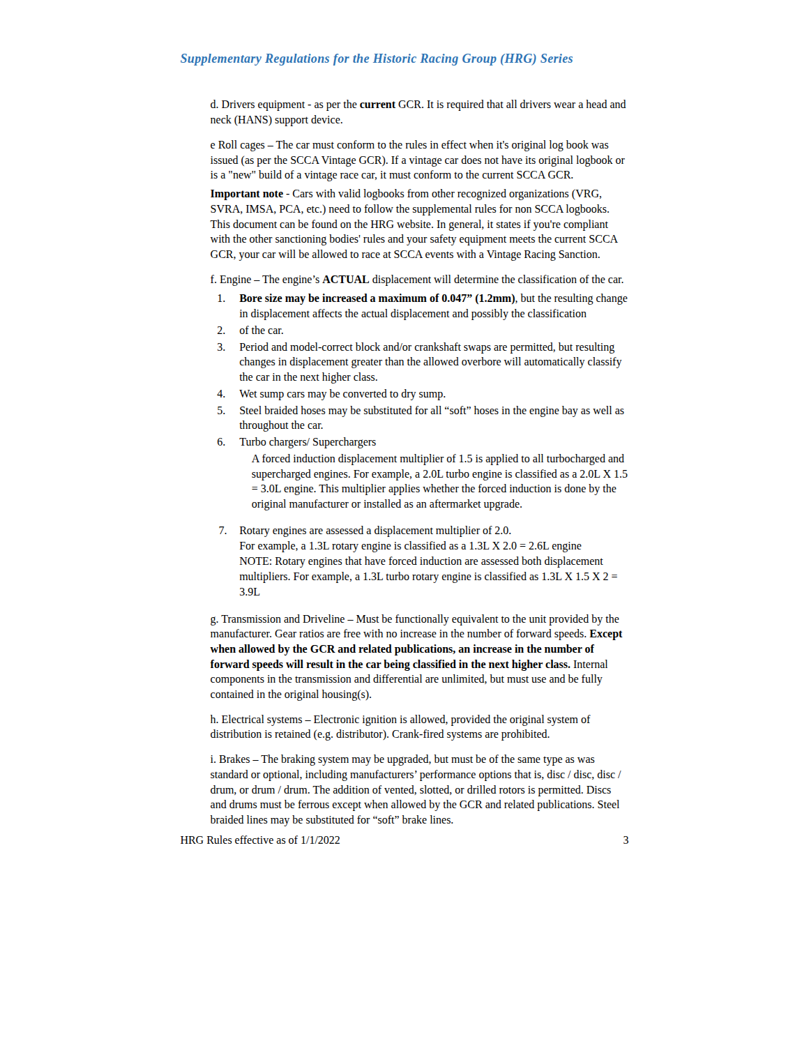Supplementary Regulations for the Historic Racing Group (HRG) Series
d. Drivers equipment - as per the current GCR. It is required that all drivers wear a head and neck (HANS) support device.
e Roll cages – The car must conform to the rules in effect when it's original log book was issued (as per the SCCA Vintage GCR). If a vintage car does not have its original logbook or is a "new" build of a vintage race car, it must conform to the current SCCA GCR.
Important note - Cars with valid logbooks from other recognized organizations (VRG, SVRA, IMSA, PCA, etc.) need to follow the supplemental rules for non SCCA logbooks. This document can be found on the HRG website. In general, it states if you're compliant with the other sanctioning bodies' rules and your safety equipment meets the current SCCA GCR, your car will be allowed to race at SCCA events with a Vintage Racing Sanction.
f. Engine – The engine’s ACTUAL displacement will determine the classification of the car.
Bore size may be increased a maximum of 0.047” (1.2mm), but the resulting change in displacement affects the actual displacement and possibly the classification
of the car.
Period and model-correct block and/or crankshaft swaps are permitted, but resulting changes in displacement greater than the allowed overbore will automatically classify the car in the next higher class.
Wet sump cars may be converted to dry sump.
Steel braided hoses may be substituted for all “soft” hoses in the engine bay as well as throughout the car.
Turbo chargers/ Superchargers
A forced induction displacement multiplier of 1.5 is applied to all turbocharged and supercharged engines. For example, a 2.0L turbo engine is classified as a 2.0L X 1.5 = 3.0L engine. This multiplier applies whether the forced induction is done by the original manufacturer or installed as an aftermarket upgrade.
Rotary engines are assessed a displacement multiplier of 2.0.
For example, a 1.3L rotary engine is classified as a 1.3L X 2.0 = 2.6L engine
NOTE: Rotary engines that have forced induction are assessed both displacement multipliers. For example, a 1.3L turbo rotary engine is classified as 1.3L X 1.5 X 2 = 3.9L
g. Transmission and Driveline – Must be functionally equivalent to the unit provided by the manufacturer. Gear ratios are free with no increase in the number of forward speeds. Except when allowed by the GCR and related publications, an increase in the number of forward speeds will result in the car being classified in the next higher class. Internal components in the transmission and differential are unlimited, but must use and be fully contained in the original housing(s).
h. Electrical systems – Electronic ignition is allowed, provided the original system of distribution is retained (e.g. distributor). Crank-fired systems are prohibited.
i. Brakes – The braking system may be upgraded, but must be of the same type as was standard or optional, including manufacturers’ performance options that is, disc / disc, disc / drum, or drum / drum. The addition of vented, slotted, or drilled rotors is permitted. Discs and drums must be ferrous except when allowed by the GCR and related publications. Steel braided lines may be substituted for “soft” brake lines.
HRG Rules effective as of 1/1/2022 3